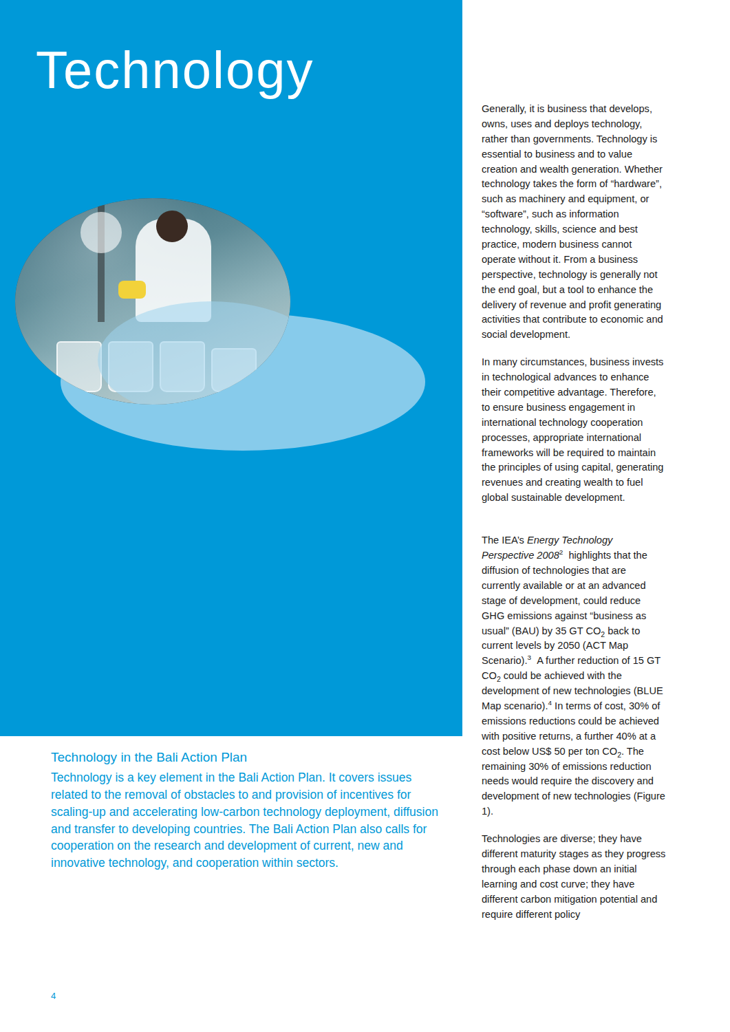Technology
Technology in the Bali Action Plan
Technology is a key element in the Bali Action Plan. It covers issues related to the removal of obstacles to and provision of incentives for scaling-up and accelerating low-carbon technology deployment, diffusion and transfer to developing countries. The Bali Action Plan also calls for cooperation on the research and development of current, new and innovative technology, and cooperation within sectors.
4
Generally, it is business that develops, owns, uses and deploys technology, rather than governments. Technology is essential to business and to value creation and wealth generation. Whether technology takes the form of “hardware”, such as machinery and equipment, or “software”, such as information technology, skills, science and best practice, modern business cannot operate without it. From a business perspective, technology is generally not the end goal, but a tool to enhance the delivery of revenue and profit generating activities that contribute to economic and social development.
In many circumstances, business invests in technological advances to enhance their competitive advantage. Therefore, to ensure business engagement in international technology cooperation processes, appropriate international frameworks will be required to maintain the principles of using capital, generating revenues and creating wealth to fuel global sustainable development.
The IEA’s Energy Technology Perspective 20082 highlights that the diffusion of technologies that are currently available or at an advanced stage of development, could reduce GHG emissions against “business as usual” (BAU) by 35 GT CO2 back to current levels by 2050 (ACT Map Scenario).3 A further reduction of 15 GT CO2 could be achieved with the development of new technologies (BLUE Map scenario).4 In terms of cost, 30% of emissions reductions could be achieved with positive returns, a further 40% at a cost below US$ 50 per ton CO2. The remaining 30% of emissions reduction needs would require the discovery and development of new technologies (Figure 1).
Technologies are diverse; they have different maturity stages as they progress through each phase down an initial learning and cost curve; they have different carbon mitigation potential and require different policy